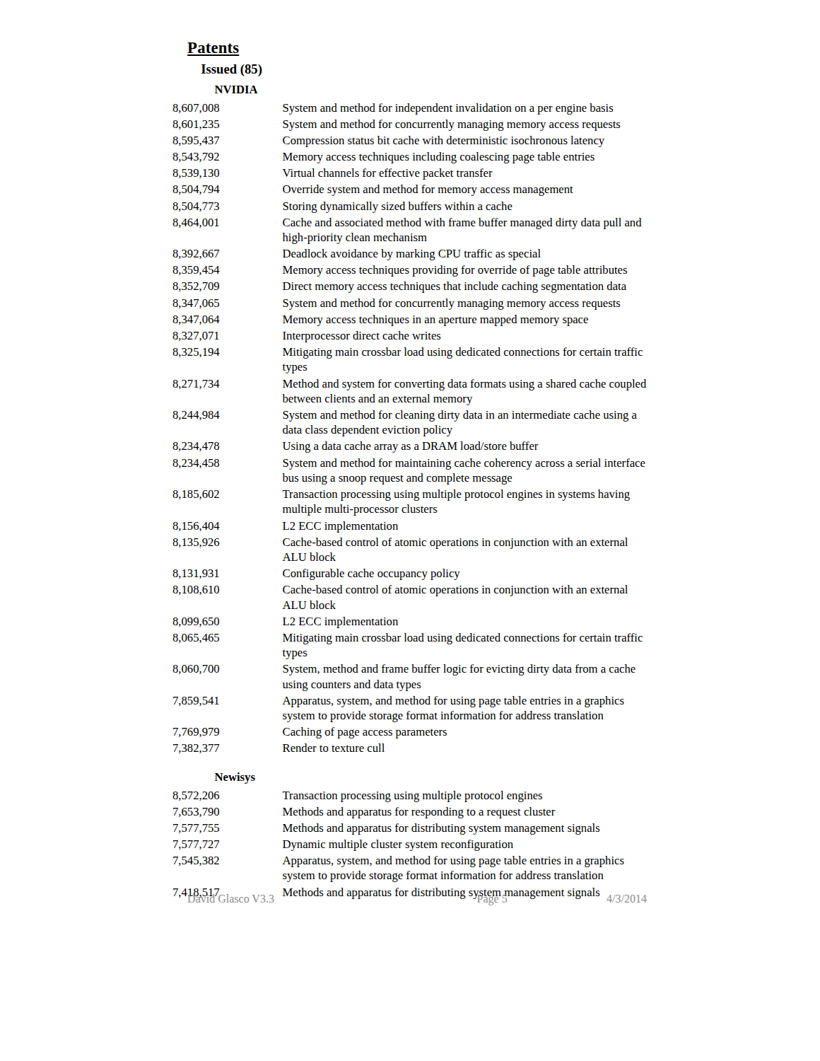Patents
Issued (85)
NVIDIA
| 8,607,008 | System and method for independent invalidation on a per engine basis |
| 8,601,235 | System and method for concurrently managing memory access requests |
| 8,595,437 | Compression status bit cache with deterministic isochronous latency |
| 8,543,792 | Memory access techniques including coalescing page table entries |
| 8,539,130 | Virtual channels for effective packet transfer |
| 8,504,794 | Override system and method for memory access management |
| 8,504,773 | Storing dynamically sized buffers within a cache |
| 8,464,001 | Cache and associated method with frame buffer managed dirty data pull and high-priority clean mechanism |
| 8,392,667 | Deadlock avoidance by marking CPU traffic as special |
| 8,359,454 | Memory access techniques providing for override of page table attributes |
| 8,352,709 | Direct memory access techniques that include caching segmentation data |
| 8,347,065 | System and method for concurrently managing memory access requests |
| 8,347,064 | Memory access techniques in an aperture mapped memory space |
| 8,327,071 | Interprocessor direct cache writes |
| 8,325,194 | Mitigating main crossbar load using dedicated connections for certain traffic types |
| 8,271,734 | Method and system for converting data formats using a shared cache coupled between clients and an external memory |
| 8,244,984 | System and method for cleaning dirty data in an intermediate cache using a data class dependent eviction policy |
| 8,234,478 | Using a data cache array as a DRAM load/store buffer |
| 8,234,458 | System and method for maintaining cache coherency across a serial interface bus using a snoop request and complete message |
| 8,185,602 | Transaction processing using multiple protocol engines in systems having multiple multi-processor clusters |
| 8,156,404 | L2 ECC implementation |
| 8,135,926 | Cache-based control of atomic operations in conjunction with an external ALU block |
| 8,131,931 | Configurable cache occupancy policy |
| 8,108,610 | Cache-based control of atomic operations in conjunction with an external ALU block |
| 8,099,650 | L2 ECC implementation |
| 8,065,465 | Mitigating main crossbar load using dedicated connections for certain traffic types |
| 8,060,700 | System, method and frame buffer logic for evicting dirty data from a cache using counters and data types |
| 7,859,541 | Apparatus, system, and method for using page table entries in a graphics system to provide storage format information for address translation |
| 7,769,979 | Caching of page access parameters |
| 7,382,377 | Render to texture cull |
Newisys
| 8,572,206 | Transaction processing using multiple protocol engines |
| 7,653,790 | Methods and apparatus for responding to a request cluster |
| 7,577,755 | Methods and apparatus for distributing system management signals |
| 7,577,727 | Dynamic multiple cluster system reconfiguration |
| 7,545,382 | Apparatus, system, and method for using page table entries in a graphics system to provide storage format information for address translation |
| 7,418,517 | Methods and apparatus for distributing system management signals |
| David Glasco V3.3 | Page 5 | 4/3/2014 |